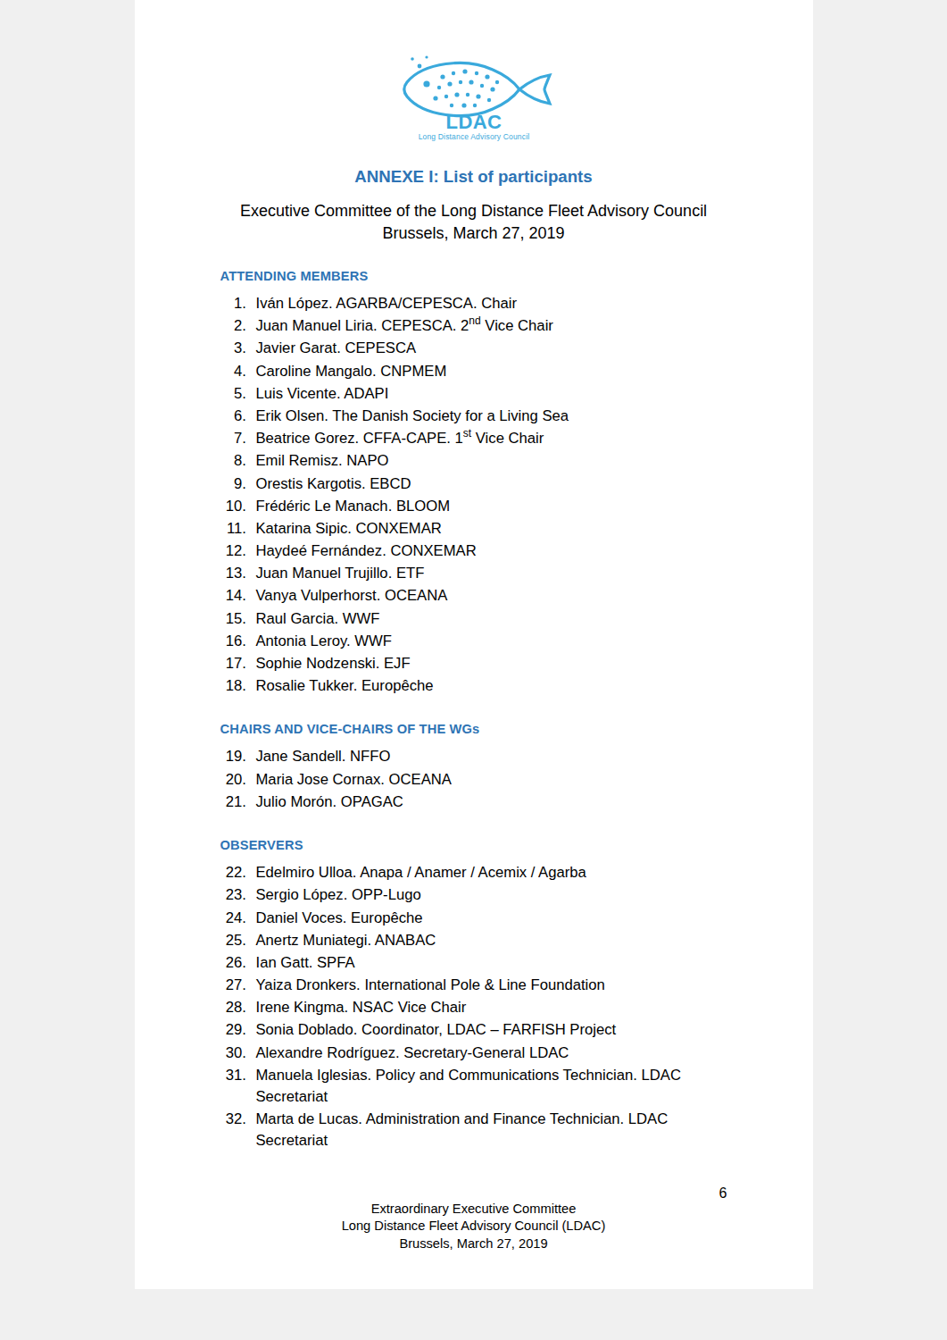LDAC Long Distance Advisory Council
ANNEXE I: List of participants
Executive Committee of the Long Distance Fleet Advisory Council Brussels, March 27, 2019
ATTENDING MEMBERS
Iván López. AGARBA/CEPESCA. Chair
Juan Manuel Liria. CEPESCA. 2nd Vice Chair
Javier Garat. CEPESCA
Caroline Mangalo. CNPMEM
Luis Vicente. ADAPI
Erik Olsen. The Danish Society for a Living Sea
Beatrice Gorez. CFFA-CAPE. 1st Vice Chair
Emil Remisz. NAPO
Orestis Kargotis. EBCD
Frédéric Le Manach. BLOOM
Katarina Sipic. CONXEMAR
Haydeé Fernández. CONXEMAR
Juan Manuel Trujillo. ETF
Vanya Vulperhorst. OCEANA
Raul Garcia. WWF
Antonia Leroy. WWF
Sophie Nodzenski. EJF
Rosalie Tukker. Europêche
CHAIRS AND VICE-CHAIRS OF THE WGs
Jane Sandell. NFFO
Maria Jose Cornax. OCEANA
Julio Morón. OPAGAC
OBSERVERS
Edelmiro Ulloa. Anapa / Anamer / Acemix / Agarba
Sergio López. OPP-Lugo
Daniel Voces. Europêche
Anertz Muniategi. ANABAC
Ian Gatt. SPFA
Yaiza Dronkers. International Pole & Line Foundation
Irene Kingma. NSAC Vice Chair
Sonia Doblado. Coordinator, LDAC – FARFISH Project
Alexandre Rodríguez. Secretary-General LDAC
Manuela Iglesias. Policy and Communications Technician. LDAC Secretariat
Marta de Lucas. Administration and Finance Technician. LDAC Secretariat
6
Extraordinary Executive Committee
Long Distance Fleet Advisory Council (LDAC)
Brussels, March 27, 2019